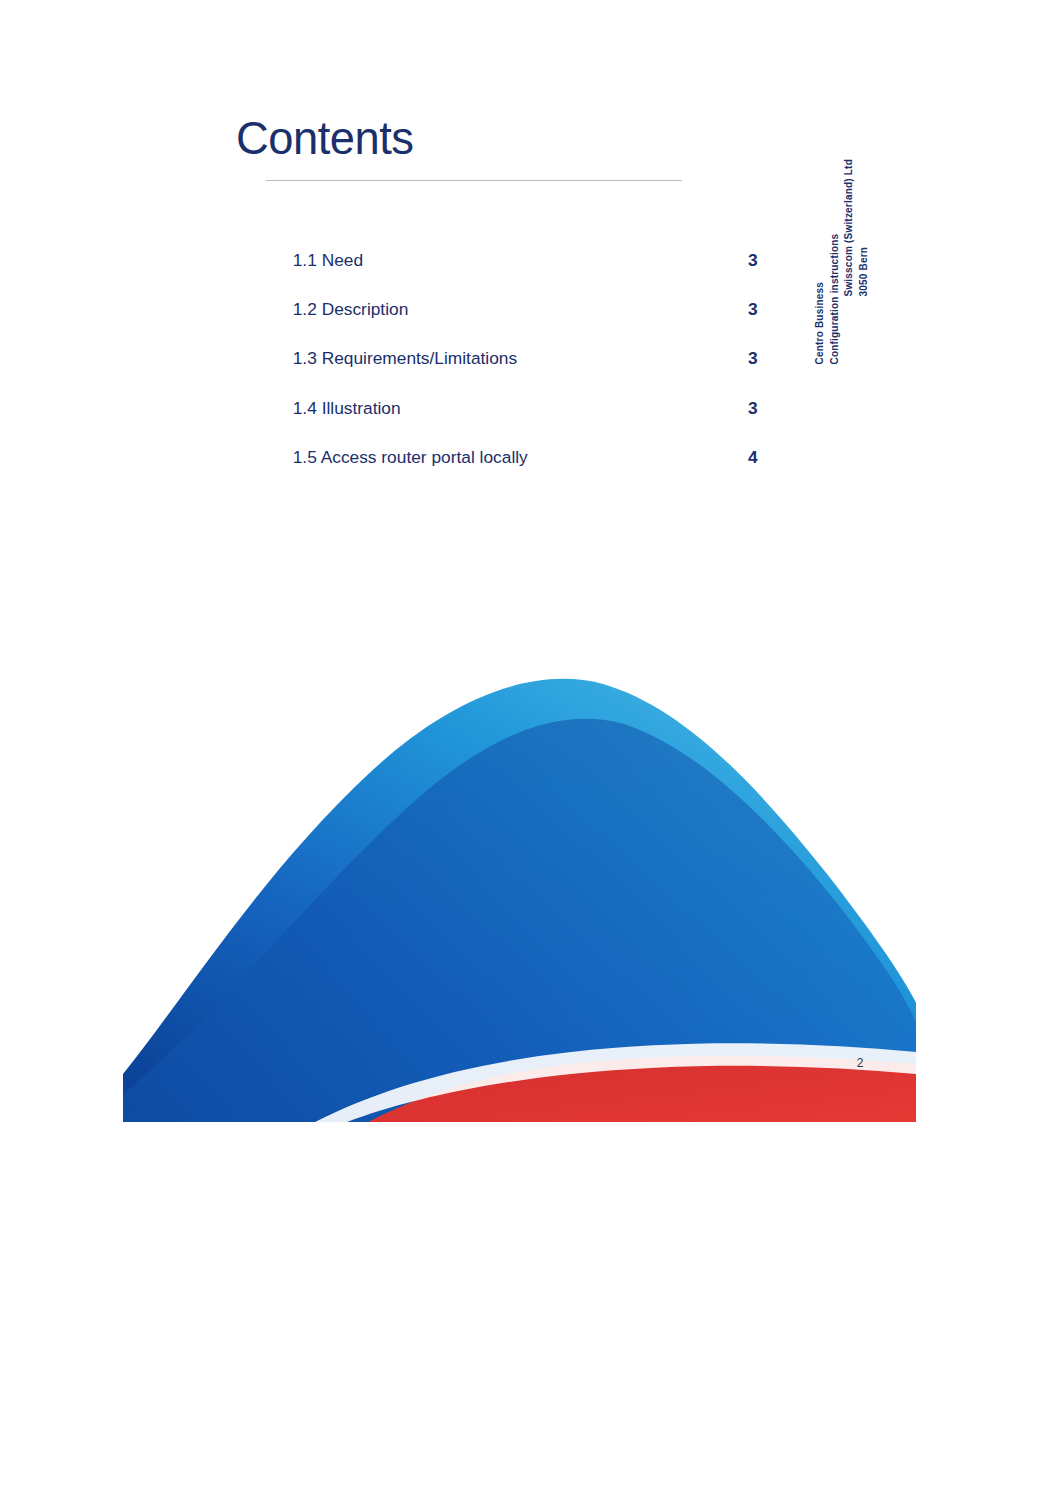Contents
Centro Business
Configuration instructions
Swisscom (Switzerland) Ltd
3050 Bern
1.1 Need 3
1.2 Description 3
1.3 Requirements/Limitations 3
1.4 Illustration 3
1.5 Access router portal locally 4
2